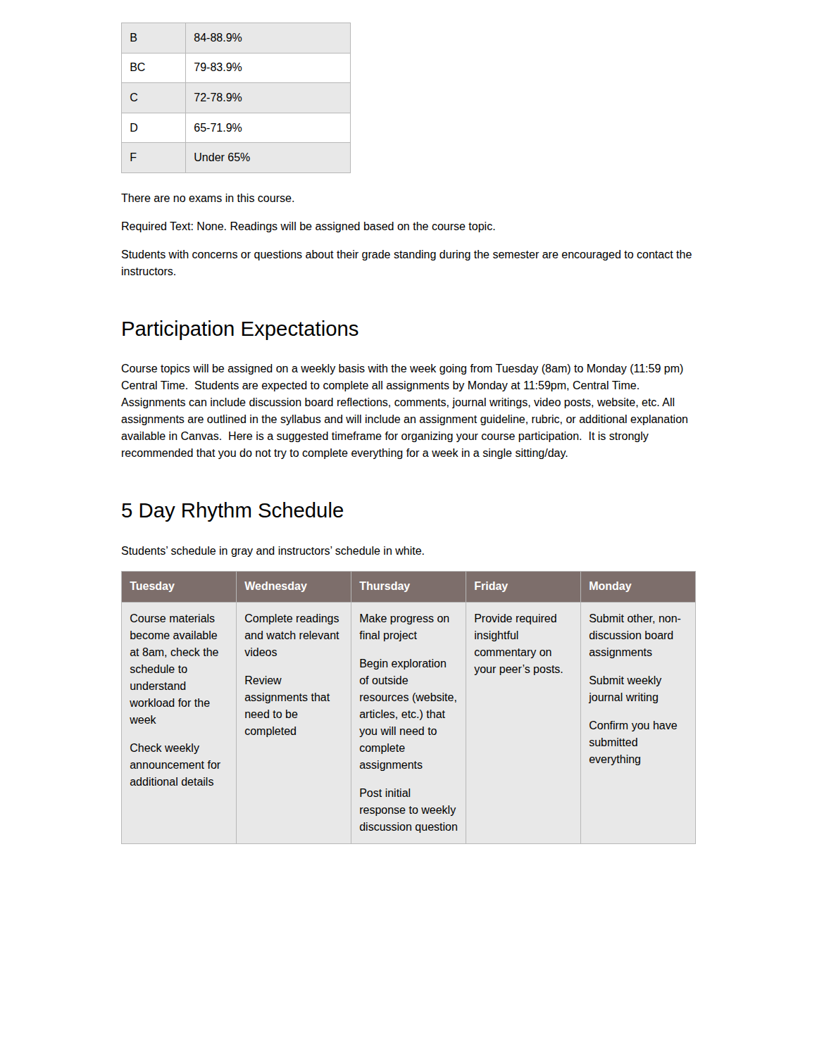| B | 84-88.9% |
| BC | 79-83.9% |
| C | 72-78.9% |
| D | 65-71.9% |
| F | Under 65% |
There are no exams in this course.
Required Text: None. Readings will be assigned based on the course topic.
Students with concerns or questions about their grade standing during the semester are encouraged to contact the instructors.
Participation Expectations
Course topics will be assigned on a weekly basis with the week going from Tuesday (8am) to Monday (11:59 pm) Central Time. Students are expected to complete all assignments by Monday at 11:59pm, Central Time. Assignments can include discussion board reflections, comments, journal writings, video posts, website, etc. All assignments are outlined in the syllabus and will include an assignment guideline, rubric, or additional explanation available in Canvas. Here is a suggested timeframe for organizing your course participation. It is strongly recommended that you do not try to complete everything for a week in a single sitting/day.
5 Day Rhythm Schedule
Students’ schedule in gray and instructors’ schedule in white.
| Tuesday | Wednesday | Thursday | Friday | Monday |
| --- | --- | --- | --- | --- |
| Course materials become available at 8am, check the schedule to understand workload for the week Check weekly announcement for additional details | Complete readings and watch relevant videos Review assignments that need to be completed | Make progress on final project Begin exploration of outside resources (website, articles, etc.) that you will need to complete assignments Post initial response to weekly discussion question | Provide required insightful commentary on your peer’s posts. | Submit other, non-discussion board assignments Submit weekly journal writing Confirm you have submitted everything |